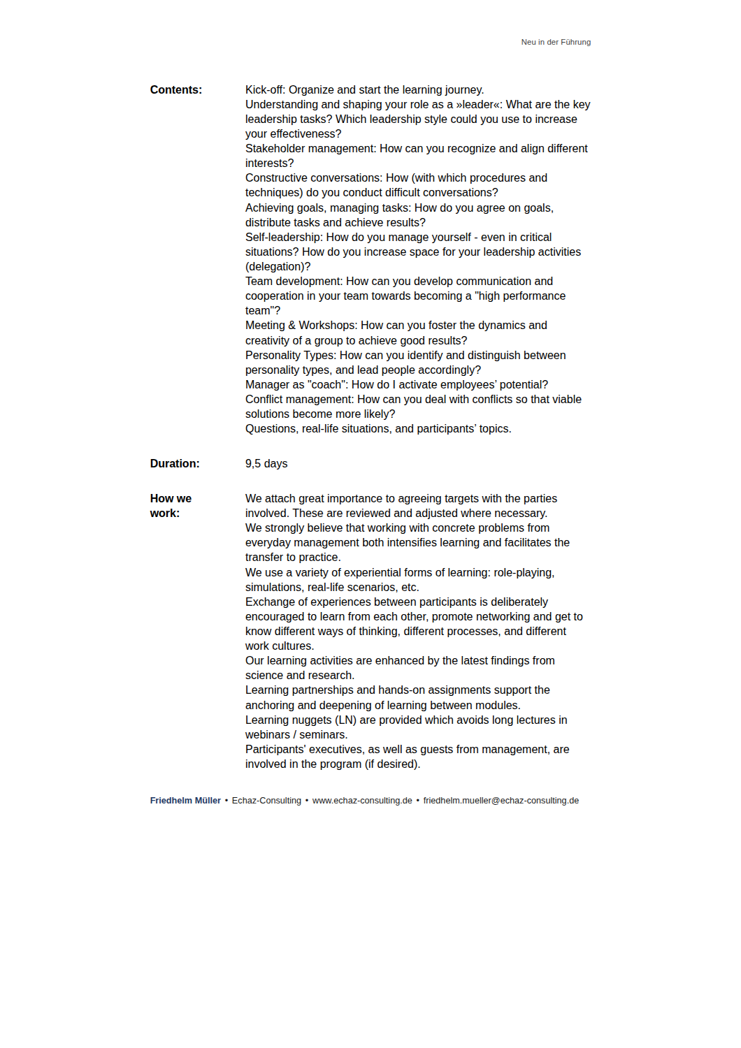Neu in der Führung
| Contents: | Kick-off: Organize and start the learning journey. Understanding and shaping your role as a »leader«: What are the key leadership tasks? Which leadership style could you use to increase your effectiveness? Stakeholder management: How can you recognize and align different interests? Constructive conversations: How (with which procedures and techniques) do you conduct difficult conversations? Achieving goals, managing tasks: How do you agree on goals, distribute tasks and achieve results? Self-leadership: How do you manage yourself - even in critical situations? How do you increase space for your leadership activities (delegation)? Team development: How can you develop communication and cooperation in your team towards becoming a "high performance team"? Meeting & Workshops: How can you foster the dynamics and creativity of a group to achieve good results? Personality Types: How can you identify and distinguish between personality types, and lead people accordingly? Manager as "coach": How do I activate employees’ potential? Conflict management: How can you deal with conflicts so that viable solutions become more likely? Questions, real-life situations, and participants’ topics. |
| Duration: | 9,5 days |
| How we work: | We attach great importance to agreeing targets with the parties involved. These are reviewed and adjusted where necessary. We strongly believe that working with concrete problems from everyday management both intensifies learning and facilitates the transfer to practice. We use a variety of experiential forms of learning: role-playing, simulations, real-life scenarios, etc. Exchange of experiences between participants is deliberately encouraged to learn from each other, promote networking and get to know different ways of thinking, different processes, and different work cultures. Our learning activities are enhanced by the latest findings from science and research. Learning partnerships and hands-on assignments support the anchoring and deepening of learning between modules. Learning nuggets (LN) are provided which avoids long lectures in webinars / seminars. Participants' executives, as well as guests from management, are involved in the program (if desired). |
Friedhelm Müller•Echaz-Consulting•www.echaz-consulting.de•friedhelm.mueller@echaz-consulting.de